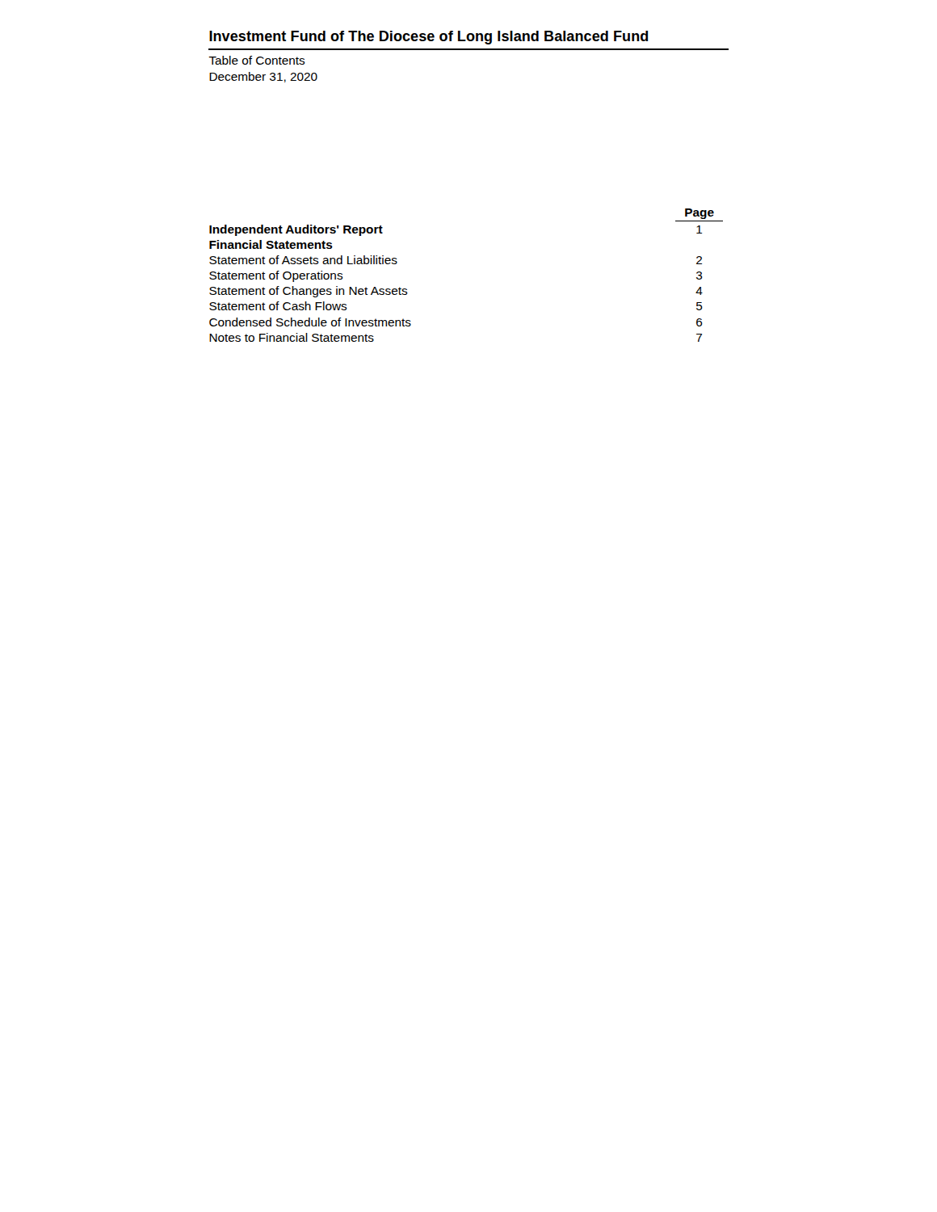Investment Fund of The Diocese of Long Island Balanced Fund
Table of Contents
December 31, 2020
| | Page |
| Independent Auditors' Report | 1 |
| Financial Statements | |
| Statement of Assets and Liabilities | 2 |
| Statement of Operations | 3 |
| Statement of Changes in Net Assets | 4 |
| Statement of Cash Flows | 5 |
| Condensed Schedule of Investments | 6 |
| Notes to Financial Statements | 7 |